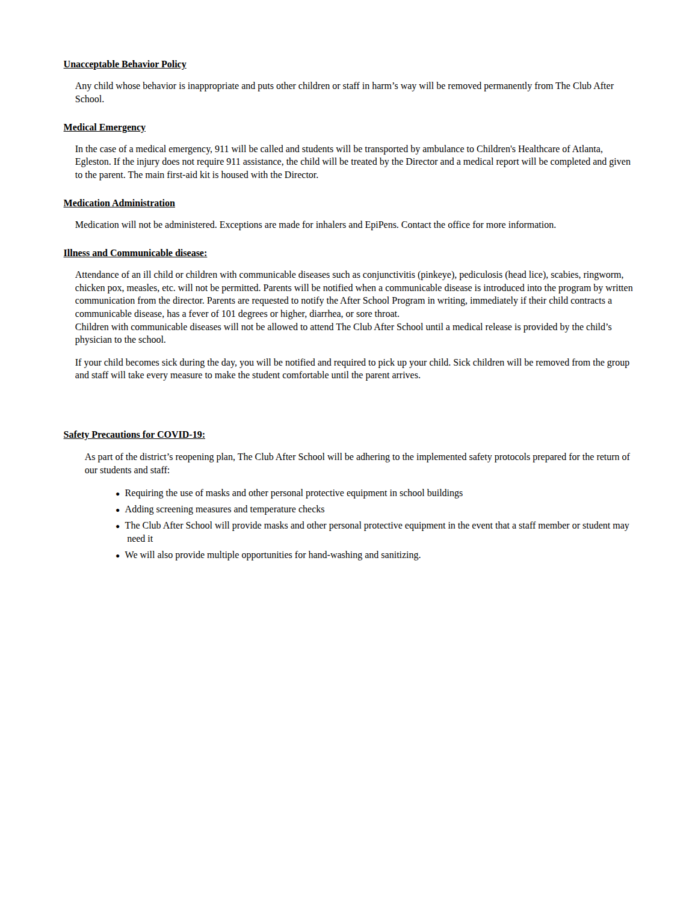Unacceptable Behavior Policy
Any child whose behavior is inappropriate and puts other children or staff in harm’s way will be removed permanently from The Club After School.
Medical Emergency
In the case of a medical emergency, 911 will be called and students will be transported by ambulance to Children's Healthcare of Atlanta, Egleston. If the injury does not require 911 assistance, the child will be treated by the Director and a medical report will be completed and given to the parent. The main first-aid kit is housed with the Director.
Medication Administration
Medication will not be administered. Exceptions are made for inhalers and EpiPens. Contact the office for more information.
Illness and Communicable disease:
Attendance of an ill child or children with communicable diseases such as conjunctivitis (pinkeye), pediculosis (head lice), scabies, ringworm, chicken pox, measles, etc. will not be permitted. Parents will be notified when a communicable disease is introduced into the program by written communication from the director. Parents are requested to notify the After School Program in writing, immediately if their child contracts a communicable disease, has a fever of 101 degrees or higher, diarrhea, or sore throat.
Children with communicable diseases will not be allowed to attend The Club After School until a medical release is provided by the child’s physician to the school.
If your child becomes sick during the day, you will be notified and required to pick up your child. Sick children will be removed from the group and staff will take every measure to make the student comfortable until the parent arrives.
Safety Precautions for COVID-19:
As part of the district’s reopening plan, The Club After School will be adhering to the implemented safety protocols prepared for the return of our students and staff:
Requiring the use of masks and other personal protective equipment in school buildings
Adding screening measures and temperature checks
The Club After School will provide masks and other personal protective equipment in the event that a staff member or student may need it
We will also provide multiple opportunities for hand-washing and sanitizing.